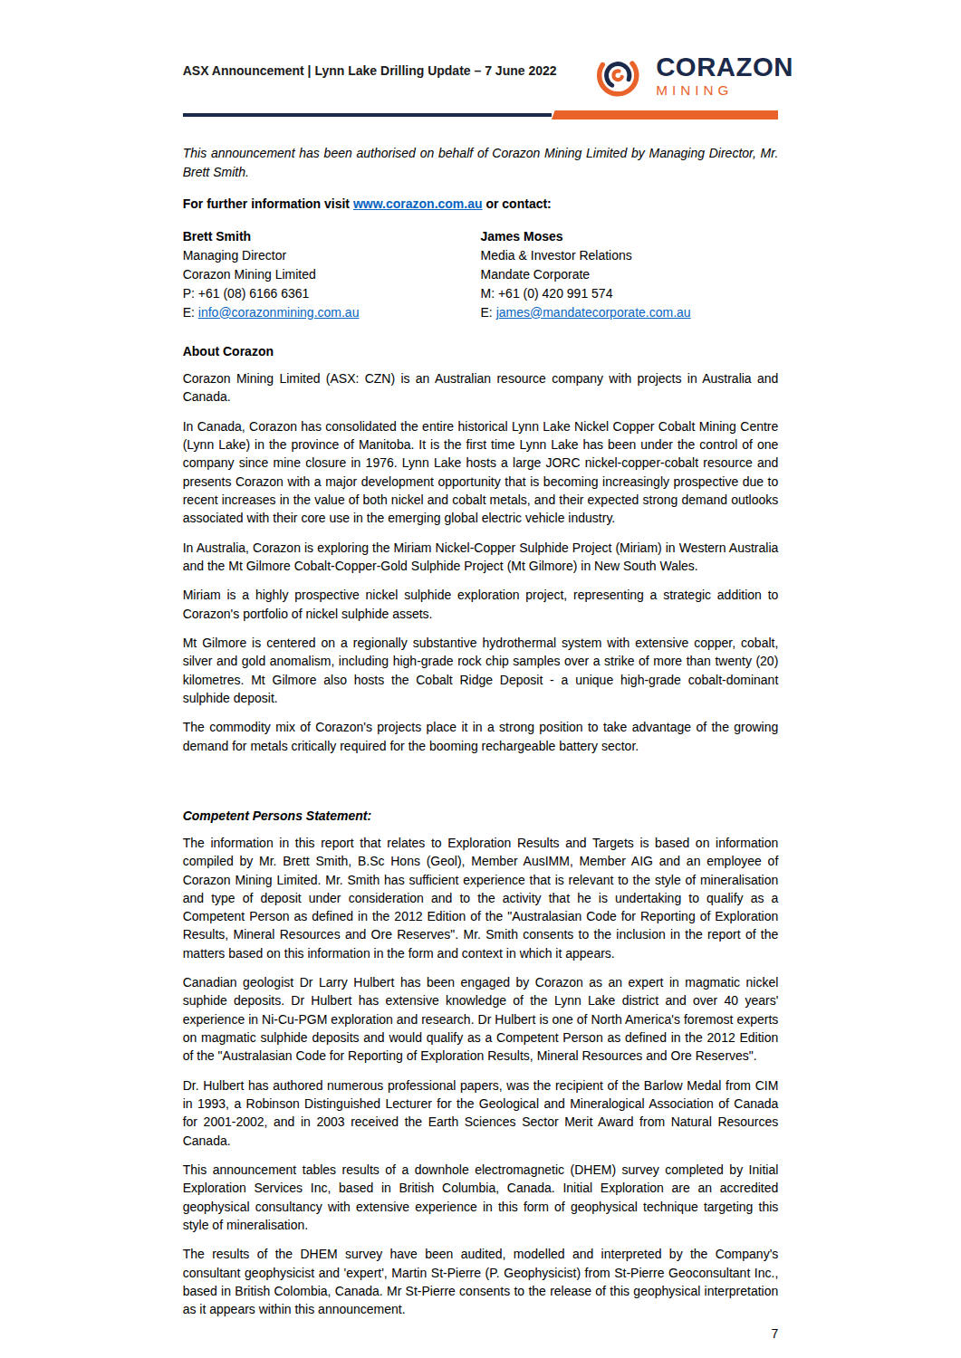ASX Announcement | Lynn Lake Drilling Update – 7 June 2022
CORAZON
MINING
This announcement has been authorised on behalf of Corazon Mining Limited by Managing Director, Mr. Brett Smith.
For further information visit www.corazon.com.au or contact:
| Brett Smith | James Moses |
| Managing Director | Media & Investor Relations |
| Corazon Mining Limited | Mandate Corporate |
| P: +61 (08) 6166 6361 | M: +61 (0) 420 991 574 |
| E: info@corazonmining.com.au | E: james@mandatecorporate.com.au |
About Corazon
Corazon Mining Limited (ASX: CZN) is an Australian resource company with projects in Australia and Canada.
In Canada, Corazon has consolidated the entire historical Lynn Lake Nickel Copper Cobalt Mining Centre (Lynn Lake) in the province of Manitoba. It is the first time Lynn Lake has been under the control of one company since mine closure in 1976. Lynn Lake hosts a large JORC nickel-copper-cobalt resource and presents Corazon with a major development opportunity that is becoming increasingly prospective due to recent increases in the value of both nickel and cobalt metals, and their expected strong demand outlooks associated with their core use in the emerging global electric vehicle industry.
In Australia, Corazon is exploring the Miriam Nickel-Copper Sulphide Project (Miriam) in Western Australia and the Mt Gilmore Cobalt-Copper-Gold Sulphide Project (Mt Gilmore) in New South Wales.
Miriam is a highly prospective nickel sulphide exploration project, representing a strategic addition to Corazon's portfolio of nickel sulphide assets.
Mt Gilmore is centered on a regionally substantive hydrothermal system with extensive copper, cobalt, silver and gold anomalism, including high-grade rock chip samples over a strike of more than twenty (20) kilometres. Mt Gilmore also hosts the Cobalt Ridge Deposit - a unique high-grade cobalt-dominant sulphide deposit.
The commodity mix of Corazon's projects place it in a strong position to take advantage of the growing demand for metals critically required for the booming rechargeable battery sector.
Competent Persons Statement:
The information in this report that relates to Exploration Results and Targets is based on information compiled by Mr. Brett Smith, B.Sc Hons (Geol), Member AusIMM, Member AIG and an employee of Corazon Mining Limited. Mr. Smith has sufficient experience that is relevant to the style of mineralisation and type of deposit under consideration and to the activity that he is undertaking to qualify as a Competent Person as defined in the 2012 Edition of the "Australasian Code for Reporting of Exploration Results, Mineral Resources and Ore Reserves". Mr. Smith consents to the inclusion in the report of the matters based on this information in the form and context in which it appears.
Canadian geologist Dr Larry Hulbert has been engaged by Corazon as an expert in magmatic nickel suphide deposits. Dr Hulbert has extensive knowledge of the Lynn Lake district and over 40 years' experience in Ni-Cu-PGM exploration and research. Dr Hulbert is one of North America's foremost experts on magmatic sulphide deposits and would qualify as a Competent Person as defined in the 2012 Edition of the "Australasian Code for Reporting of Exploration Results, Mineral Resources and Ore Reserves".
Dr. Hulbert has authored numerous professional papers, was the recipient of the Barlow Medal from CIM in 1993, a Robinson Distinguished Lecturer for the Geological and Mineralogical Association of Canada for 2001-2002, and in 2003 received the Earth Sciences Sector Merit Award from Natural Resources Canada.
This announcement tables results of a downhole electromagnetic (DHEM) survey completed by Initial Exploration Services Inc, based in British Columbia, Canada. Initial Exploration are an accredited geophysical consultancy with extensive experience in this form of geophysical technique targeting this style of mineralisation.
The results of the DHEM survey have been audited, modelled and interpreted by the Company's consultant geophysicist and 'expert', Martin St-Pierre (P. Geophysicist) from St-Pierre Geoconsultant Inc., based in British Colombia, Canada. Mr St-Pierre consents to the release of this geophysical interpretation as it appears within this announcement.
7